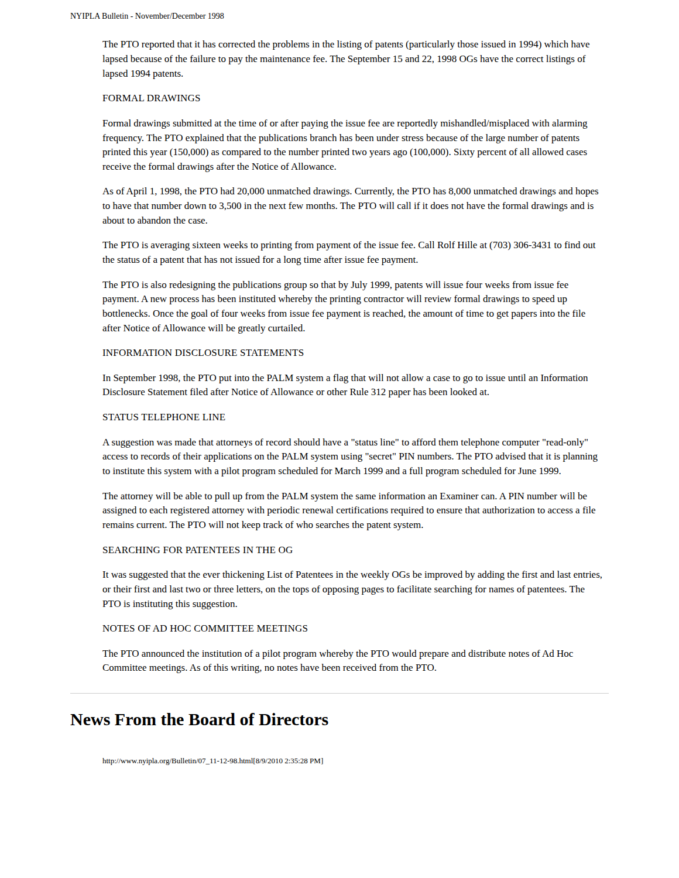NYIPLA Bulletin - November/December 1998
The PTO reported that it has corrected the problems in the listing of patents (particularly those issued in 1994) which have lapsed because of the failure to pay the maintenance fee. The September 15 and 22, 1998 OGs have the correct listings of lapsed 1994 patents.
FORMAL DRAWINGS
Formal drawings submitted at the time of or after paying the issue fee are reportedly mishandled/misplaced with alarming frequency. The PTO explained that the publications branch has been under stress because of the large number of patents printed this year (150,000) as compared to the number printed two years ago (100,000). Sixty percent of all allowed cases receive the formal drawings after the Notice of Allowance.
As of April 1, 1998, the PTO had 20,000 unmatched drawings. Currently, the PTO has 8,000 unmatched drawings and hopes to have that number down to 3,500 in the next few months. The PTO will call if it does not have the formal drawings and is about to abandon the case.
The PTO is averaging sixteen weeks to printing from payment of the issue fee. Call Rolf Hille at (703) 306-3431 to find out the status of a patent that has not issued for a long time after issue fee payment.
The PTO is also redesigning the publications group so that by July 1999, patents will issue four weeks from issue fee payment. A new process has been instituted whereby the printing contractor will review formal drawings to speed up bottlenecks. Once the goal of four weeks from issue fee payment is reached, the amount of time to get papers into the file after Notice of Allowance will be greatly curtailed.
INFORMATION DISCLOSURE STATEMENTS
In September 1998, the PTO put into the PALM system a flag that will not allow a case to go to issue until an Information Disclosure Statement filed after Notice of Allowance or other Rule 312 paper has been looked at.
STATUS TELEPHONE LINE
A suggestion was made that attorneys of record should have a "status line" to afford them telephone computer "read-only" access to records of their applications on the PALM system using "secret" PIN numbers. The PTO advised that it is planning to institute this system with a pilot program scheduled for March 1999 and a full program scheduled for June 1999.
The attorney will be able to pull up from the PALM system the same information an Examiner can. A PIN number will be assigned to each registered attorney with periodic renewal certifications required to ensure that authorization to access a file remains current. The PTO will not keep track of who searches the patent system.
SEARCHING FOR PATENTEES IN THE OG
It was suggested that the ever thickening List of Patentees in the weekly OGs be improved by adding the first and last entries, or their first and last two or three letters, on the tops of opposing pages to facilitate searching for names of patentees. The PTO is instituting this suggestion.
NOTES OF AD HOC COMMITTEE MEETINGS
The PTO announced the institution of a pilot program whereby the PTO would prepare and distribute notes of Ad Hoc Committee meetings. As of this writing, no notes have been received from the PTO.
News From the Board of Directors
http://www.nyipla.org/Bulletin/07_11-12-98.html[8/9/2010 2:35:28 PM]